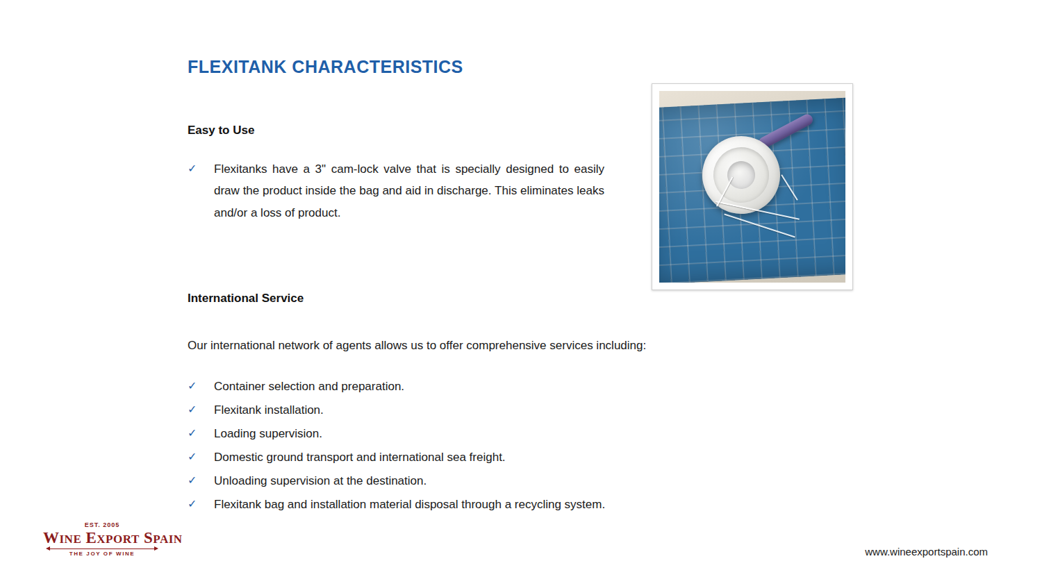FLEXITANK CHARACTERISTICS
Easy to Use
Flexitanks have a 3" cam-lock valve that is specially designed to easily draw the product inside the bag and aid in discharge. This eliminates leaks and/or a loss of product.
International Service
Our international network of agents allows us to offer comprehensive services including:
Container selection and preparation.
Flexitank installation.
Loading supervision.
Domestic ground transport and international sea freight.
Unloading supervision at the destination.
Flexitank bag and installation material disposal through a recycling system.
EST. 2005
WINE EXPORT SPAIN
THE JOY OF WINE
www.wineexportspain.com